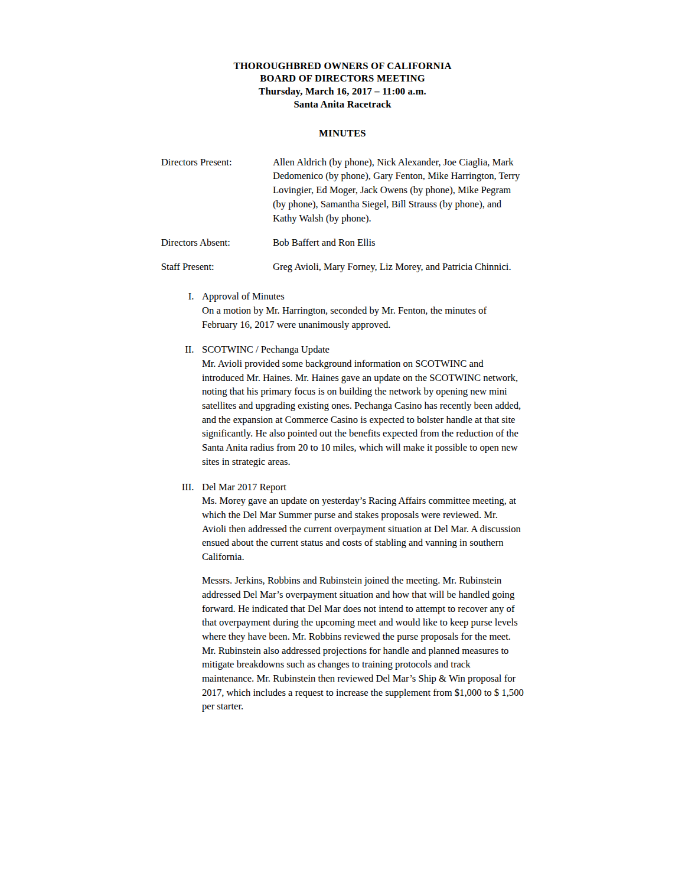THOROUGHBRED OWNERS OF CALIFORNIA
BOARD OF DIRECTORS MEETING
Thursday, March 16, 2017 – 11:00 a.m.
Santa Anita Racetrack
MINUTES
| Directors Present: | Allen Aldrich (by phone), Nick Alexander, Joe Ciaglia, Mark Dedomenico (by phone), Gary Fenton, Mike Harrington, Terry Lovingier, Ed Moger, Jack Owens (by phone), Mike Pegram (by phone), Samantha Siegel, Bill Strauss (by phone), and Kathy Walsh (by phone). |
| Directors Absent: | Bob Baffert and Ron Ellis |
| Staff Present: | Greg Avioli, Mary Forney, Liz Morey, and Patricia Chinnici. |
I. Approval of Minutes
On a motion by Mr. Harrington, seconded by Mr. Fenton, the minutes of February 16, 2017 were unanimously approved.
II. SCOTWINC / Pechanga Update
Mr. Avioli provided some background information on SCOTWINC and introduced Mr. Haines. Mr. Haines gave an update on the SCOTWINC network, noting that his primary focus is on building the network by opening new mini satellites and upgrading existing ones. Pechanga Casino has recently been added, and the expansion at Commerce Casino is expected to bolster handle at that site significantly. He also pointed out the benefits expected from the reduction of the Santa Anita radius from 20 to 10 miles, which will make it possible to open new sites in strategic areas.
III. Del Mar 2017 Report
Ms. Morey gave an update on yesterday’s Racing Affairs committee meeting, at which the Del Mar Summer purse and stakes proposals were reviewed. Mr. Avioli then addressed the current overpayment situation at Del Mar. A discussion ensued about the current status and costs of stabling and vanning in southern California.
Messrs. Jerkins, Robbins and Rubinstein joined the meeting. Mr. Rubinstein addressed Del Mar’s overpayment situation and how that will be handled going forward. He indicated that Del Mar does not intend to attempt to recover any of that overpayment during the upcoming meet and would like to keep purse levels where they have been. Mr. Robbins reviewed the purse proposals for the meet. Mr. Rubinstein also addressed projections for handle and planned measures to mitigate breakdowns such as changes to training protocols and track maintenance. Mr. Rubinstein then reviewed Del Mar’s Ship & Win proposal for 2017, which includes a request to increase the supplement from $1,000 to $ 1,500 per starter.